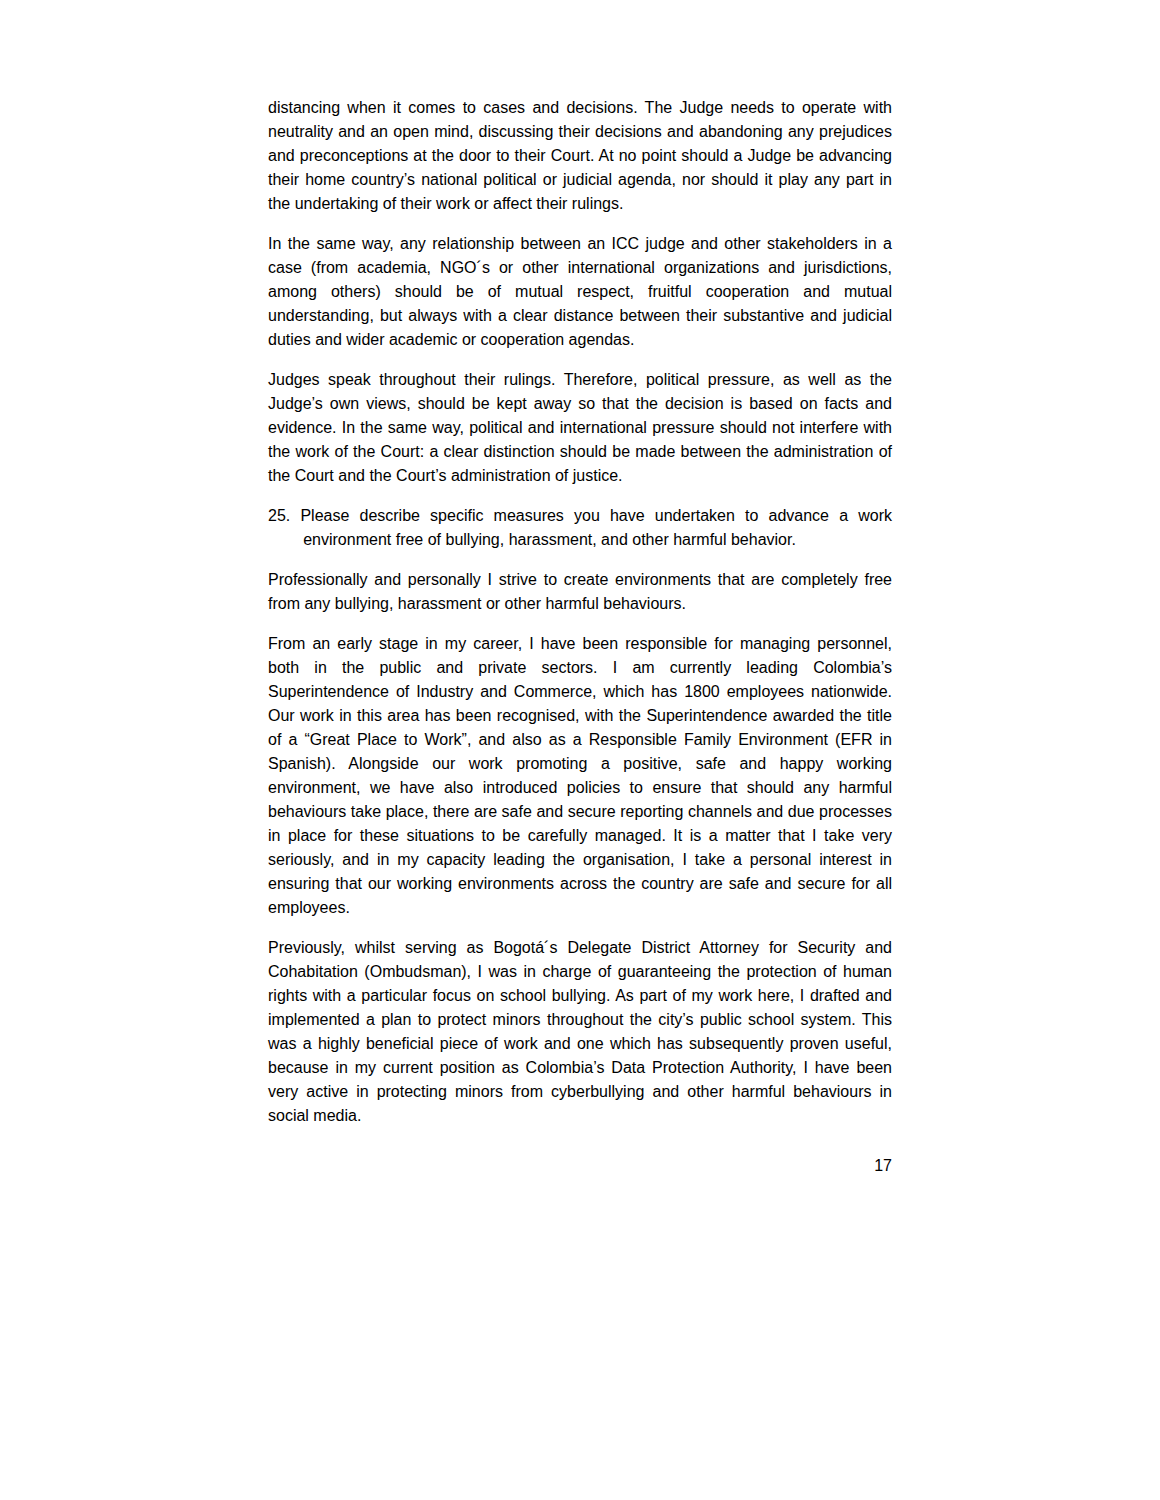distancing when it comes to cases and decisions. The Judge needs to operate with neutrality and an open mind, discussing their decisions and abandoning any prejudices and preconceptions at the door to their Court. At no point should a Judge be advancing their home country’s national political or judicial agenda, nor should it play any part in the undertaking of their work or affect their rulings.
In the same way, any relationship between an ICC judge and other stakeholders in a case (from academia, NGO´s or other international organizations and jurisdictions, among others) should be of mutual respect, fruitful cooperation and mutual understanding, but always with a clear distance between their substantive and judicial duties and wider academic or cooperation agendas.
Judges speak throughout their rulings. Therefore, political pressure, as well as the Judge’s own views, should be kept away so that the decision is based on facts and evidence. In the same way, political and international pressure should not interfere with the work of the Court: a clear distinction should be made between the administration of the Court and the Court’s administration of justice.
25. Please describe specific measures you have undertaken to advance a work environment free of bullying, harassment, and other harmful behavior.
Professionally and personally I strive to create environments that are completely free from any bullying, harassment or other harmful behaviours.
From an early stage in my career, I have been responsible for managing personnel, both in the public and private sectors. I am currently leading Colombia’s Superintendence of Industry and Commerce, which has 1800 employees nationwide. Our work in this area has been recognised, with the Superintendence awarded the title of a “Great Place to Work”, and also as a Responsible Family Environment (EFR in Spanish). Alongside our work promoting a positive, safe and happy working environment, we have also introduced policies to ensure that should any harmful behaviours take place, there are safe and secure reporting channels and due processes in place for these situations to be carefully managed. It is a matter that I take very seriously, and in my capacity leading the organisation, I take a personal interest in ensuring that our working environments across the country are safe and secure for all employees.
Previously, whilst serving as Bogotá´s Delegate District Attorney for Security and Cohabitation (Ombudsman), I was in charge of guaranteeing the protection of human rights with a particular focus on school bullying. As part of my work here, I drafted and implemented a plan to protect minors throughout the city’s public school system. This was a highly beneficial piece of work and one which has subsequently proven useful, because in my current position as Colombia’s Data Protection Authority, I have been very active in protecting minors from cyberbullying and other harmful behaviours in social media.
17